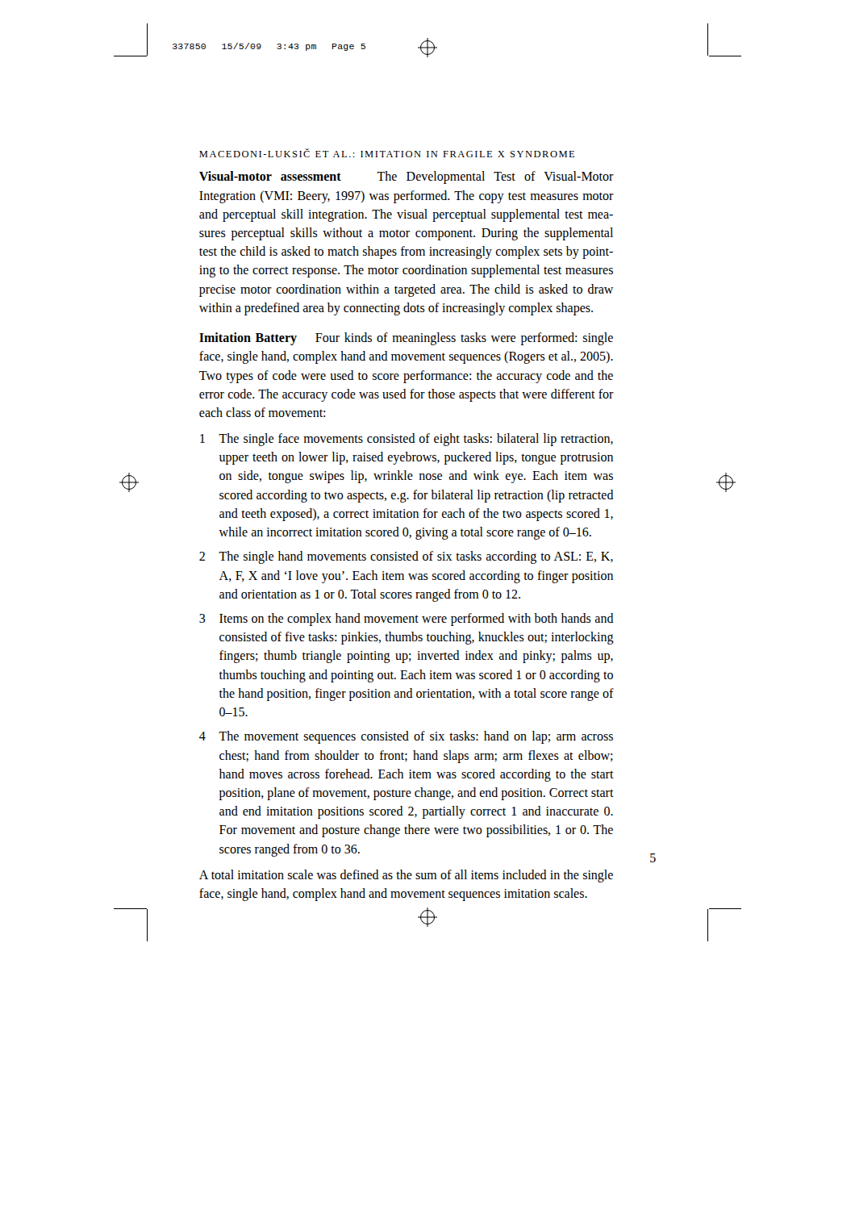33785015/5/093:43 pm Page 5
MACEDONI-LUKSIČ ET AL.: IMITATION IN FRAGILE X SYNDROME
Visual-motor assessment The Developmental Test of Visual-Motor Integration (VMI: Beery, 1997) was performed. The copy test measures motor and perceptual skill integration. The visual perceptual supplemental test measures perceptual skills without a motor component. During the supplemental test the child is asked to match shapes from increasingly complex sets by pointing to the correct response. The motor coordination supplemental test measures precise motor coordination within a targeted area. The child is asked to draw within a predefined area by connecting dots of increasingly complex shapes.
Imitation Battery Four kinds of meaningless tasks were performed: single face, single hand, complex hand and movement sequences (Rogers et al., 2005). Two types of code were used to score performance: the accuracy code and the error code. The accuracy code was used for those aspects that were different for each class of movement:
The single face movements consisted of eight tasks: bilateral lip retraction, upper teeth on lower lip, raised eyebrows, puckered lips, tongue protrusion on side, tongue swipes lip, wrinkle nose and wink eye. Each item was scored according to two aspects, e.g. for bilateral lip retraction (lip retracted and teeth exposed), a correct imitation for each of the two aspects scored 1, while an incorrect imitation scored 0, giving a total score range of 0–16.
The single hand movements consisted of six tasks according to ASL: E, K, A, F, X and ‘I love you’. Each item was scored according to finger position and orientation as 1 or 0. Total scores ranged from 0 to 12.
Items on the complex hand movement were performed with both hands and consisted of five tasks: pinkies, thumbs touching, knuckles out; interlocking fingers; thumb triangle pointing up; inverted index and pinky; palms up, thumbs touching and pointing out. Each item was scored 1 or 0 according to the hand position, finger position and orientation, with a total score range of 0–15.
The movement sequences consisted of six tasks: hand on lap; arm across chest; hand from shoulder to front; hand slaps arm; arm flexes at elbow; hand moves across forehead. Each item was scored according to the start position, plane of movement, posture change, and end position. Correct start and end imitation positions scored 2, partially correct 1 and inaccurate 0. For movement and posture change there were two possibilities, 1 or 0. The scores ranged from 0 to 36.
A total imitation scale was defined as the sum of all items included in the single face, single hand, complex hand and movement sequences imitation scales.
5